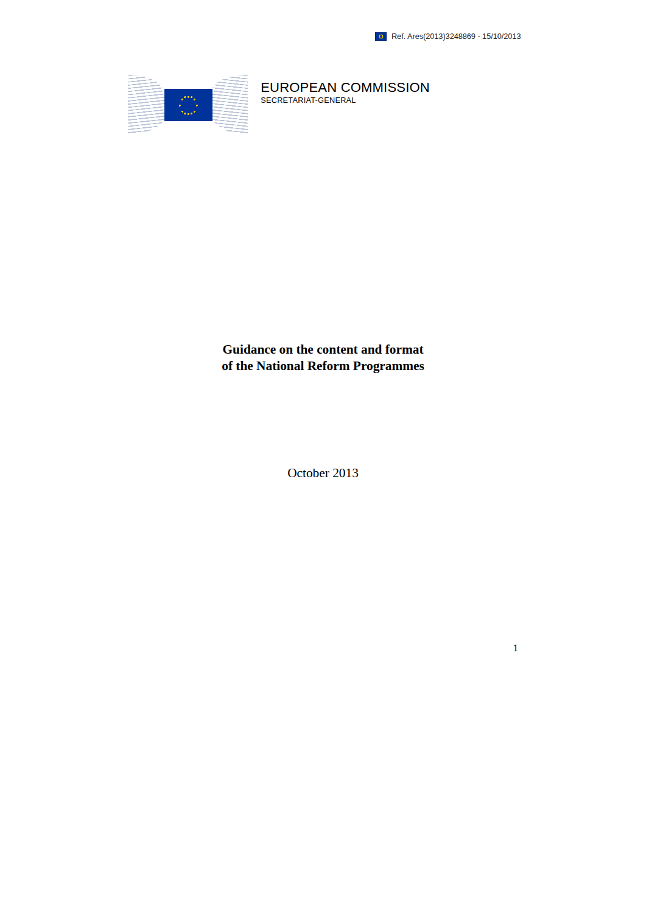Ref. Ares(2013)3248869 - 15/10/2013
EUROPEAN COMMISSION
SECRETARIAT-GENERAL
Guidance on the content and format
of the National Reform Programmes
October 2013
1